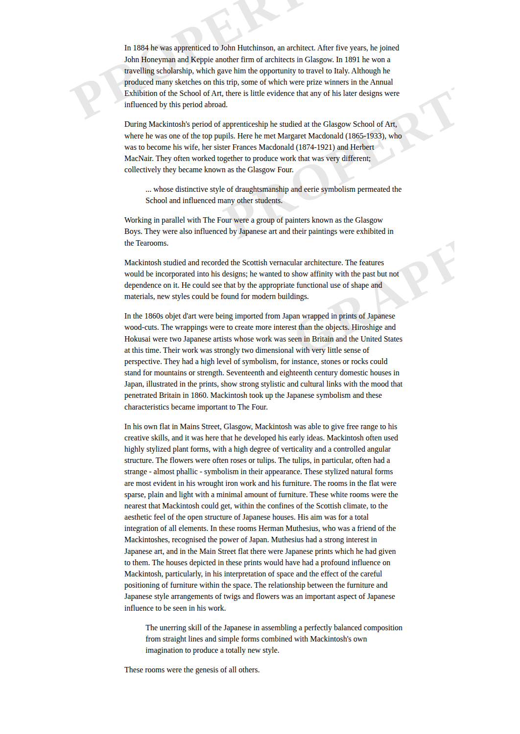PROPERTY OF PROPERTY OF GRAPHS
In 1884 he was apprenticed to John Hutchinson, an architect. After five years, he joined John Honeyman and Keppie another firm of architects in Glasgow. In 1891 he won a travelling scholarship, which gave him the opportunity to travel to Italy. Although he produced many sketches on this trip, some of which were prize winners in the Annual Exhibition of the School of Art, there is little evidence that any of his later designs were influenced by this period abroad.
During Mackintosh's period of apprenticeship he studied at the Glasgow School of Art, where he was one of the top pupils. Here he met Margaret Macdonald (1865-1933), who was to become his wife, her sister Frances Macdonald (1874-1921) and Herbert MacNair. They often worked together to produce work that was very different; collectively they became known as the Glasgow Four.
... whose distinctive style of draughtsmanship and eerie symbolism permeated the School and influenced many other students.
Working in parallel with The Four were a group of painters known as the Glasgow Boys. They were also influenced by Japanese art and their paintings were exhibited in the Tearooms.
Mackintosh studied and recorded the Scottish vernacular architecture. The features would be incorporated into his designs; he wanted to show affinity with the past but not dependence on it. He could see that by the appropriate functional use of shape and materials, new styles could be found for modern buildings.
In the 1860s objet d'art were being imported from Japan wrapped in prints of Japanese wood-cuts. The wrappings were to create more interest than the objects. Hiroshige and Hokusai were two Japanese artists whose work was seen in Britain and the United States at this time. Their work was strongly two dimensional with very little sense of perspective. They had a high level of symbolism, for instance, stones or rocks could stand for mountains or strength. Seventeenth and eighteenth century domestic houses in Japan, illustrated in the prints, show strong stylistic and cultural links with the mood that penetrated Britain in 1860. Mackintosh took up the Japanese symbolism and these characteristics became important to The Four.
In his own flat in Mains Street, Glasgow, Mackintosh was able to give free range to his creative skills, and it was here that he developed his early ideas. Mackintosh often used highly stylized plant forms, with a high degree of verticality and a controlled angular structure. The flowers were often roses or tulips. The tulips, in particular, often had a strange - almost phallic - symbolism in their appearance. These stylized natural forms are most evident in his wrought iron work and his furniture. The rooms in the flat were sparse, plain and light with a minimal amount of furniture. These white rooms were the nearest that Mackintosh could get, within the confines of the Scottish climate, to the aesthetic feel of the open structure of Japanese houses. His aim was for a total integration of all elements. In these rooms Herman Muthesius, who was a friend of the Mackintoshes, recognised the power of Japan. Muthesius had a strong interest in Japanese art, and in the Main Street flat there were Japanese prints which he had given to them. The houses depicted in these prints would have had a profound influence on Mackintosh, particularly, in his interpretation of space and the effect of the careful positioning of furniture within the space. The relationship between the furniture and Japanese style arrangements of twigs and flowers was an important aspect of Japanese influence to be seen in his work.
The unerring skill of the Japanese in assembling a perfectly balanced composition from straight lines and simple forms combined with Mackintosh's own imagination to produce a totally new style.
These rooms were the genesis of all others.